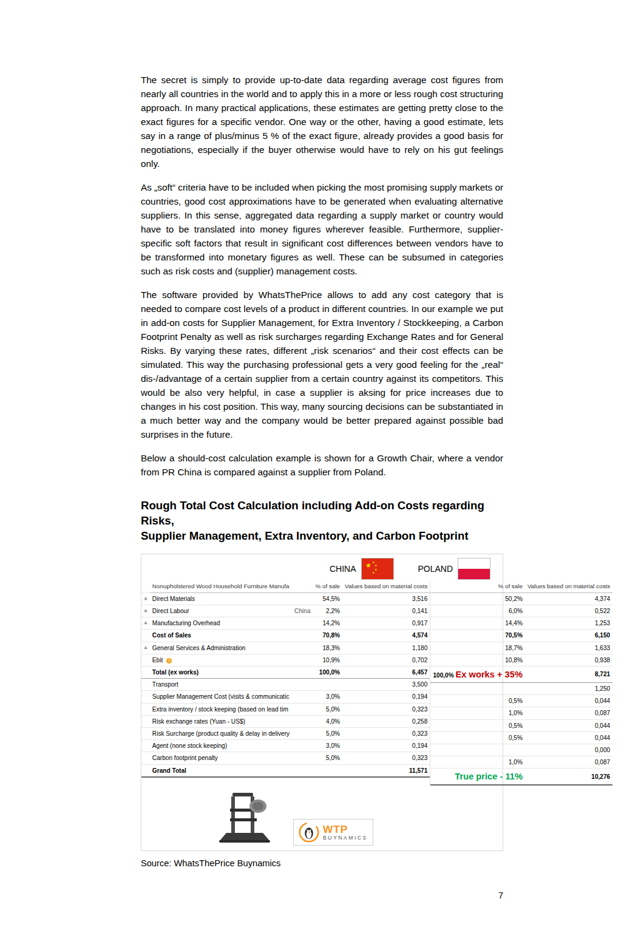The secret is simply to provide up-to-date data regarding average cost figures from nearly all countries in the world and to apply this in a more or less rough cost structuring approach. In many practical applications, these estimates are getting pretty close to the exact figures for a specific vendor. One way or the other, having a good estimate, lets say in a range of plus/minus 5 % of the exact figure, already provides a good basis for negotiations, especially if the buyer otherwise would have to rely on his gut feelings only.
As „soft“ criteria have to be included when picking the most promising supply markets or countries, good cost approximations have to be generated when evaluating alternative suppliers. In this sense, aggregated data regarding a supply market or country would have to be translated into money figures wherever feasible. Furthermore, supplier-specific soft factors that result in significant cost differences between vendors have to be transformed into monetary figures as well. These can be subsumed in categories such as risk costs and (supplier) management costs.
The software provided by WhatsThePrice allows to add any cost category that is needed to compare cost levels of a product in different countries. In our example we put in add-on costs for Supplier Management, for Extra Inventory / Stockkeeping, a Carbon Footprint Penalty as well as risk surcharges regarding Exchange Rates and for General Risks. By varying these rates, different „risk scenarios“ and their cost effects can be simulated. This way the purchasing professional gets a very good feeling for the „real“ dis-/advantage of a certain supplier from a certain country against its competitors. This would be also very helpful, in case a supplier is aksing for price increases due to changes in his cost position. This way, many sourcing decisions can be substantiated in a much better way and the company would be better prepared against possible bad surprises in the future.
Below a should-cost calculation example is shown for a Growth Chair, where a vendor from PR China is compared against a supplier from Poland.
Rough Total Cost Calculation including Add-on Costs regarding Risks,
Supplier Management, Extra Inventory, and Carbon Footprint
CHINA ★ ★ ★ ★ ★
POLAND
| | Nonupholstered Wood Household Furniture Manufa | | % of sale | Values based on material costs |
| + | Direct Materials | | 54,5% | 3,516 |
| + | Direct Labour | China | 2,2% | 0,141 |
| + | Manufacturing Overhead | | 14,2% | 0,917 |
| | Cost of Sales | | 70,8% | 4,574 |
| + | General Services & Administration | | 18,3% | 1,180 |
| | Ebit ? | | 10,9% | 0,702 |
| | Total (ex works) | | 100,0% | 6,457 |
| | Transport | | | 3,500 |
| | Supplier Management Cost (visits & communicatic | | 3,0% | 0,194 |
| | Extra inventory / stock keeping (based on lead tim | | 5,0% | 0,323 |
| | Risk exchange rates (Yuan - US$) | | 4,0% | 0,258 |
| | Risk Surcharge (product quality & delay in delivery | | 5,0% | 0,323 |
| | Agent (none stock keeping) | | 3,0% | 0,194 |
| | Carbon footprint penalty | | 5,0% | 0,323 |
| | Grand Total | | | 11,571 |
| % of sale | Values based on material costs |
| 50,2% | 4,374 |
| 6,0% | 0,522 |
| 14,4% | 1,253 |
| 70,5% | 6,150 |
| 18,7% | 1,633 |
| 10,8% | 0,938 |
| 100,0% Ex works + 35% | 8,721 |
| | 1,250 |
| 0,5% | 0,044 |
| 1,0% | 0,087 |
| 0,5% | 0,044 |
| 0,5% | 0,044 |
| | 0,000 |
| 1,0% | 0,087 |
| True price - 11% | 10,276 |
WTP BUYNAMICS
Source: WhatsThePrice Buynamics
7